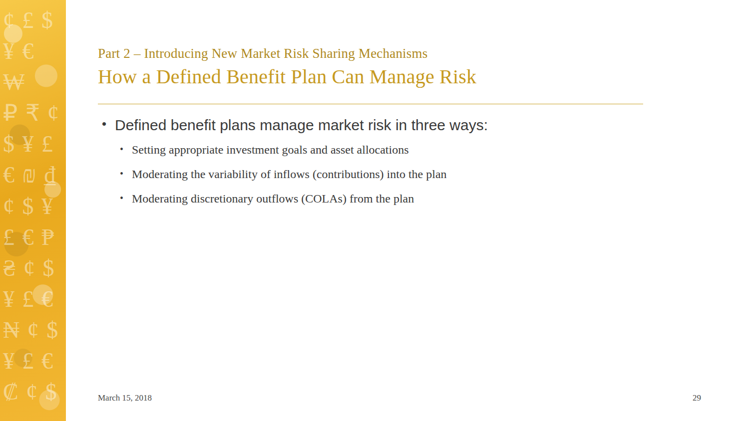¢ £ $
¥ € ₩
₽ ₹ ¢
$ ¥ £
€ ₪ ₫
¢ $ ¥
£ € ₱
₴ ¢ $
¥ £ €
₦ ¢ $
¥ £ €
₡ ¢ $
Part 2 – Introducing New Market Risk Sharing Mechanisms
How a Defined Benefit Plan Can Manage Risk
Defined benefit plans manage market risk in three ways:
Setting appropriate investment goals and asset allocations
Moderating the variability of inflows (contributions) into the plan
Moderating discretionary outflows (COLAs) from the plan
March 15, 2018
29